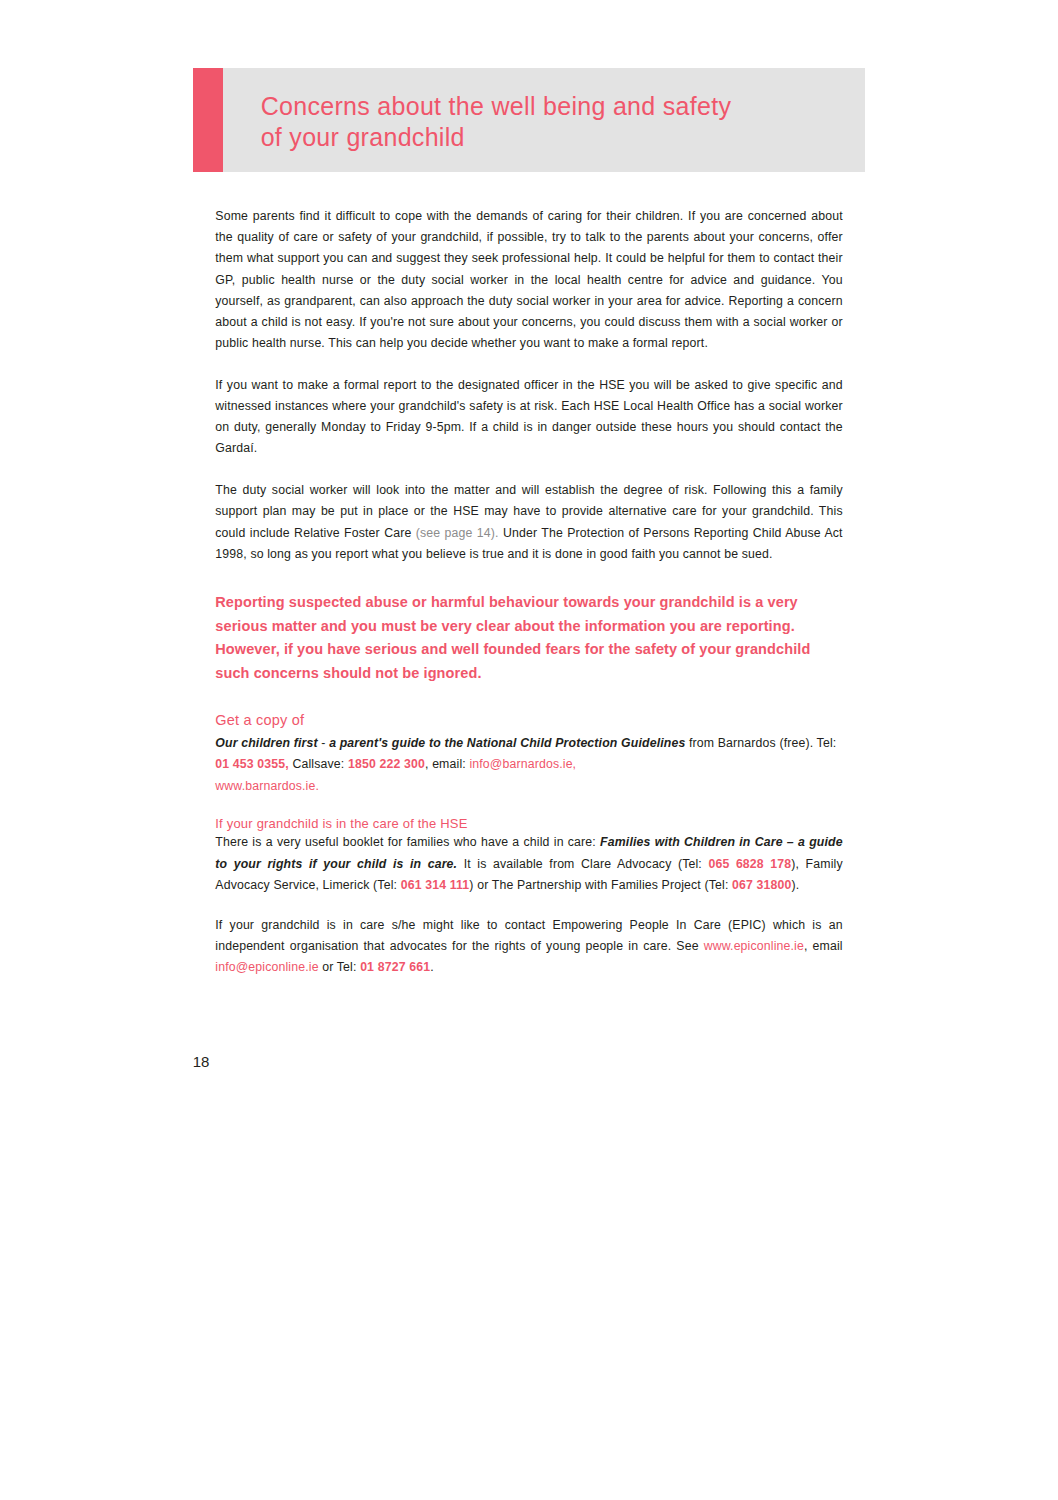Concerns about the well being and safety
of your grandchild
Some parents find it difficult to cope with the demands of caring for their children. If you are concerned about the quality of care or safety of your grandchild, if possible, try to talk to the parents about your concerns, offer them what support you can and suggest they seek professional help. It could be helpful for them to contact their GP, public health nurse or the duty social worker in the local health centre for advice and guidance. You yourself, as grandparent, can also approach the duty social worker in your area for advice. Reporting a concern about a child is not easy. If you're not sure about your concerns, you could discuss them with a social worker or public health nurse. This can help you decide whether you want to make a formal report.
If you want to make a formal report to the designated officer in the HSE you will be asked to give specific and witnessed instances where your grandchild's safety is at risk. Each HSE Local Health Office has a social worker on duty, generally Monday to Friday 9-5pm. If a child is in danger outside these hours you should contact the Gardaí.
The duty social worker will look into the matter and will establish the degree of risk. Following this a family support plan may be put in place or the HSE may have to provide alternative care for your grandchild. This could include Relative Foster Care (see page 14). Under The Protection of Persons Reporting Child Abuse Act 1998, so long as you report what you believe is true and it is done in good faith you cannot be sued.
Reporting suspected abuse or harmful behaviour towards your grandchild is a very serious matter and you must be very clear about the information you are reporting. However, if you have serious and well founded fears for the safety of your grandchild such concerns should not be ignored.
Get a copy of
Our children first - a parent's guide to the National Child Protection Guidelines from Barnardos (free). Tel: 01 453 0355, Callsave: 1850 222 300, email: info@barnardos.ie,
www.barnardos.ie.
If your grandchild is in the care of the HSE
There is a very useful booklet for families who have a child in care: Families with Children in Care – a guide to your rights if your child is in care. It is available from Clare Advocacy (Tel: 065 6828 178), Family Advocacy Service, Limerick (Tel: 061 314 111) or The Partnership with Families Project (Tel: 067 31800).
If your grandchild is in care s/he might like to contact Empowering People In Care (EPIC) which is an independent organisation that advocates for the rights of young people in care. See www.epiconline.ie, email info@epiconline.ie or Tel: 01 8727 661.
18